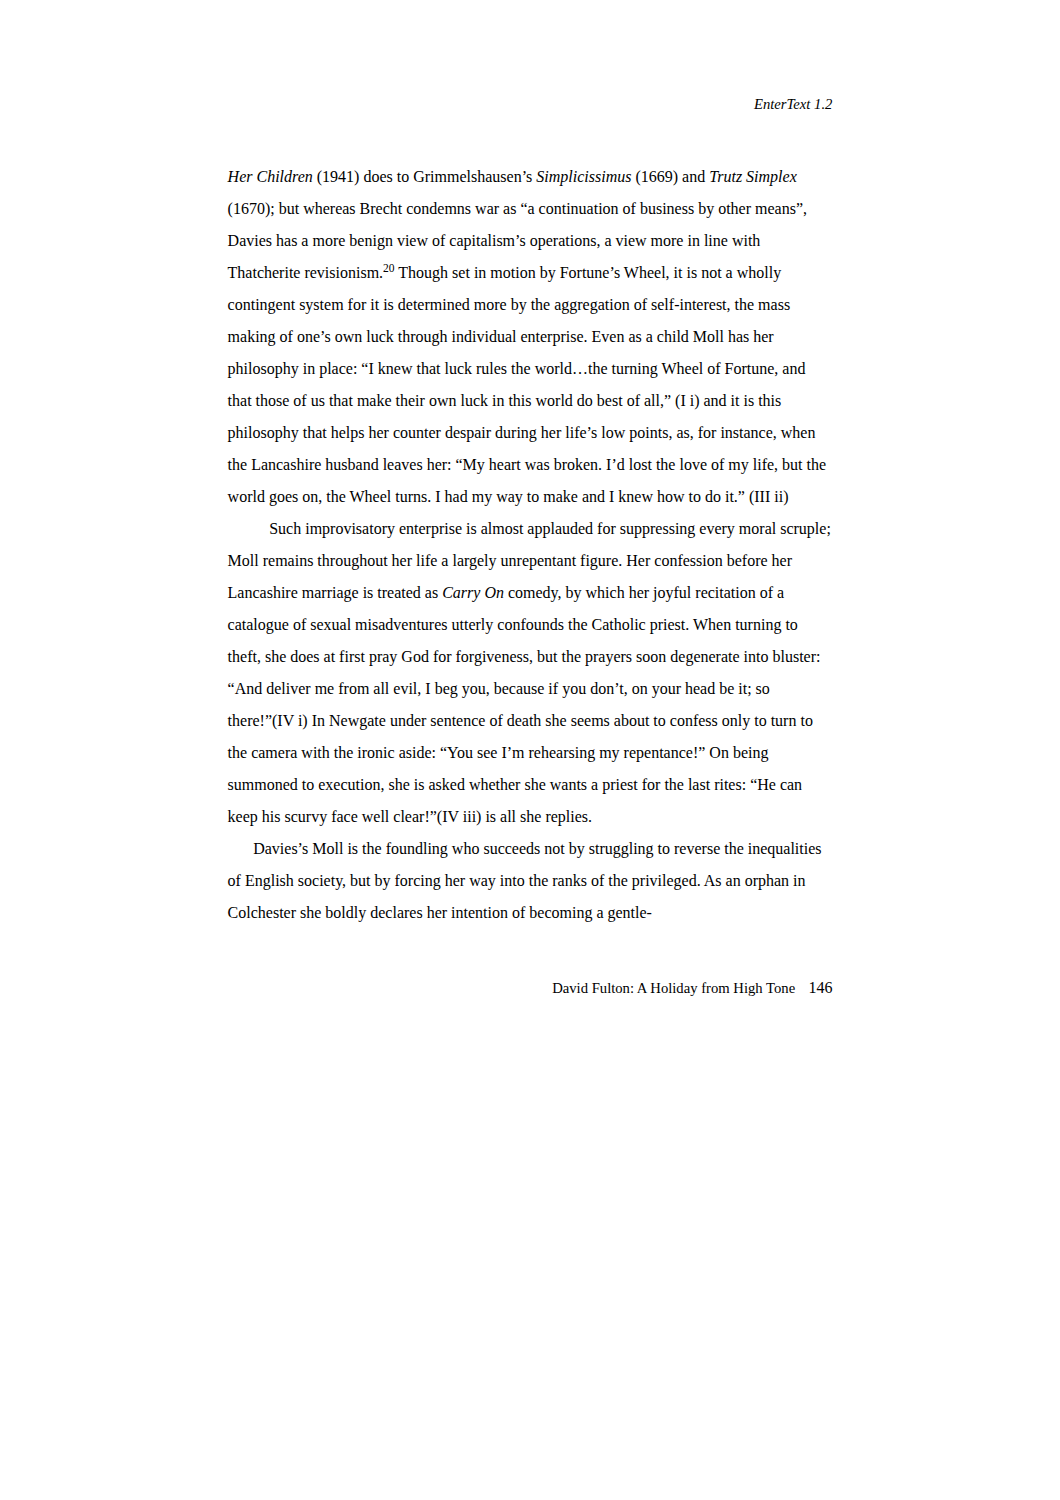EnterText 1.2
Her Children (1941) does to Grimmelshausen’s Simplicissimus (1669) and Trutz Simplex (1670); but whereas Brecht condemns war as “a continuation of business by other means”, Davies has a more benign view of capitalism’s operations, a view more in line with Thatcherite revisionism.20 Though set in motion by Fortune’s Wheel, it is not a wholly contingent system for it is determined more by the aggregation of self-interest, the mass making of one’s own luck through individual enterprise. Even as a child Moll has her philosophy in place: “I knew that luck rules the world…the turning Wheel of Fortune, and that those of us that make their own luck in this world do best of all,” (I i) and it is this philosophy that helps her counter despair during her life’s low points, as, for instance, when the Lancashire husband leaves her: “My heart was broken. I’d lost the love of my life, but the world goes on, the Wheel turns. I had my way to make and I knew how to do it.” (III ii)
Such improvisatory enterprise is almost applauded for suppressing every moral scruple; Moll remains throughout her life a largely unrepentant figure. Her confession before her Lancashire marriage is treated as Carry On comedy, by which her joyful recitation of a catalogue of sexual misadventures utterly confounds the Catholic priest. When turning to theft, she does at first pray God for forgiveness, but the prayers soon degenerate into bluster: “And deliver me from all evil, I beg you, because if you don’t, on your head be it; so there!”(IV i) In Newgate under sentence of death she seems about to confess only to turn to the camera with the ironic aside: “You see I’m rehearsing my repentance!” On being summoned to execution, she is asked whether she wants a priest for the last rites: “He can keep his scurvy face well clear!”(IV iii) is all she replies.
Davies’s Moll is the foundling who succeeds not by struggling to reverse the inequalities of English society, but by forcing her way into the ranks of the privileged. As an orphan in Colchester she boldly declares her intention of becoming a gentle-
David Fulton: A Holiday from High Tone 146